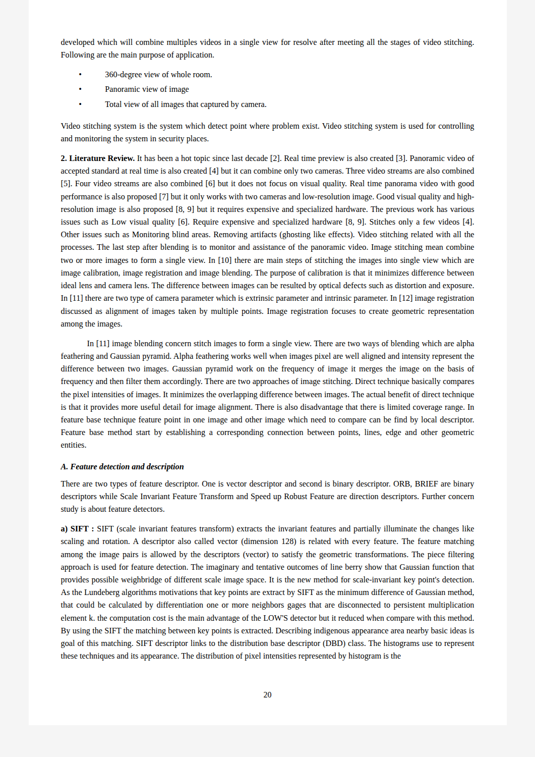developed which will combine multiples videos in a single view for resolve after meeting all the stages of video stitching. Following are the main purpose of application.
360-degree view of whole room.
Panoramic view of image
Total view of all images that captured by camera.
Video stitching system is the system which detect point where problem exist. Video stitching system is used for controlling and monitoring the system in security places.
2. Literature Review.
It has been a hot topic since last decade [2]. Real time preview is also created [3]. Panoramic video of accepted standard at real time is also created [4] but it can combine only two cameras. Three video streams are also combined [5]. Four video streams are also combined [6] but it does not focus on visual quality. Real time panorama video with good performance is also proposed [7] but it only works with two cameras and low-resolution image. Good visual quality and high-resolution image is also proposed [8, 9] but it requires expensive and specialized hardware. The previous work has various issues such as Low visual quality [6]. Require expensive and specialized hardware [8, 9]. Stitches only a few videos [4]. Other issues such as Monitoring blind areas. Removing artifacts (ghosting like effects). Video stitching related with all the processes. The last step after blending is to monitor and assistance of the panoramic video. Image stitching mean combine two or more images to form a single view. In [10] there are main steps of stitching the images into single view which are image calibration, image registration and image blending. The purpose of calibration is that it minimizes difference between ideal lens and camera lens. The difference between images can be resulted by optical defects such as distortion and exposure. In [11] there are two type of camera parameter which is extrinsic parameter and intrinsic parameter. In [12] image registration discussed as alignment of images taken by multiple points. Image registration focuses to create geometric representation among the images.
In [11] image blending concern stitch images to form a single view. There are two ways of blending which are alpha feathering and Gaussian pyramid. Alpha feathering works well when images pixel are well aligned and intensity represent the difference between two images. Gaussian pyramid work on the frequency of image it merges the image on the basis of frequency and then filter them accordingly. There are two approaches of image stitching. Direct technique basically compares the pixel intensities of images. It minimizes the overlapping difference between images. The actual benefit of direct technique is that it provides more useful detail for image alignment. There is also disadvantage that there is limited coverage range. In feature base technique feature point in one image and other image which need to compare can be find by local descriptor. Feature base method start by establishing a corresponding connection between points, lines, edge and other geometric entities.
A. Feature detection and description
There are two types of feature descriptor. One is vector descriptor and second is binary descriptor. ORB, BRIEF are binary descriptors while Scale Invariant Feature Transform and Speed up Robust Feature are direction descriptors. Further concern study is about feature detectors.
a) SIFT : SIFT (scale invariant features transform) extracts the invariant features and partially illuminate the changes like scaling and rotation. A descriptor also called vector (dimension 128) is related with every feature. The feature matching among the image pairs is allowed by the descriptors (vector) to satisfy the geometric transformations. The piece filtering approach is used for feature detection. The imaginary and tentative outcomes of line berry show that Gaussian function that provides possible weighbridge of different scale image space. It is the new method for scale-invariant key point's detection. As the Lundeberg algorithms motivations that key points are extract by SIFT as the minimum difference of Gaussian method, that could be calculated by differentiation one or more neighbors gages that are disconnected to persistent multiplication element k. the computation cost is the main advantage of the LOW'S detector but it reduced when compare with this method. By using the SIFT the matching between key points is extracted. Describing indigenous appearance area nearby basic ideas is goal of this matching. SIFT descriptor links to the distribution base descriptor (DBD) class. The histograms use to represent these techniques and its appearance. The distribution of pixel intensities represented by histogram is the
20